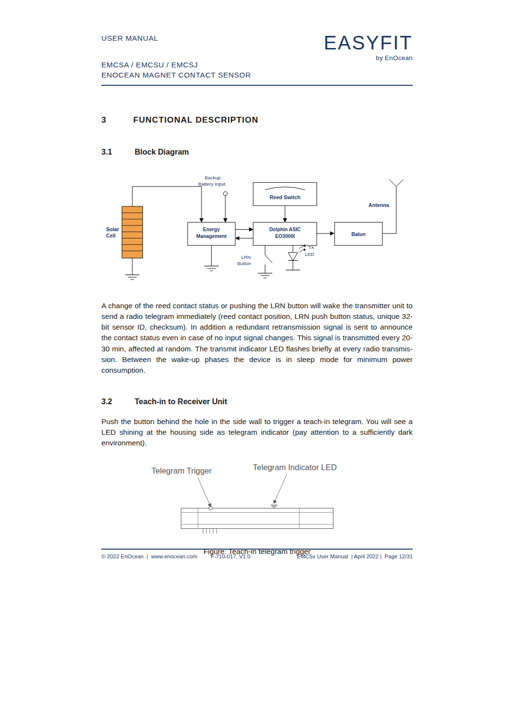USER MANUAL
EMCSA / EMCSU / EMCSJ
ENOCEAN MAGNET CONTACT SENSOR
EASYFIT
by EnOcean
3 FUNCTIONAL DESCRIPTION
3.1 Block Diagram
Solar Cell Backup Battery Input Energy Management Reed Switch Dolphin ASIC EO3000I LRN Button TX LED Balun Antenna
A change of the reed contact status or pushing the LRN button will wake the transmitter unit to send a radio telegram immediately (reed contact position, LRN push button status, unique 32-bit sensor ID, checksum). In addition a redundant retransmission signal is sent to announce the contact status even in case of no input signal changes. This signal is transmitted every 20-30 min, affected at random. The transmit indicator LED flashes briefly at every radio transmission. Between the wake-up phases the device is in sleep mode for minimum power consumption.
3.2 Teach-in to Receiver Unit
Push the button behind the hole in the side wall to trigger a teach-in telegram. You will see a LED shining at the housing side as telegram indicator (pay attention to a sufficiently dark environment).
Telegram Trigger Telegram Indicator LED
Figure: Teach-in telegram trigger
© 2022 EnOcean | www.enocean.com F-710-017, V1.0
EMCSx User Manual | April 2022 | Page 12/31